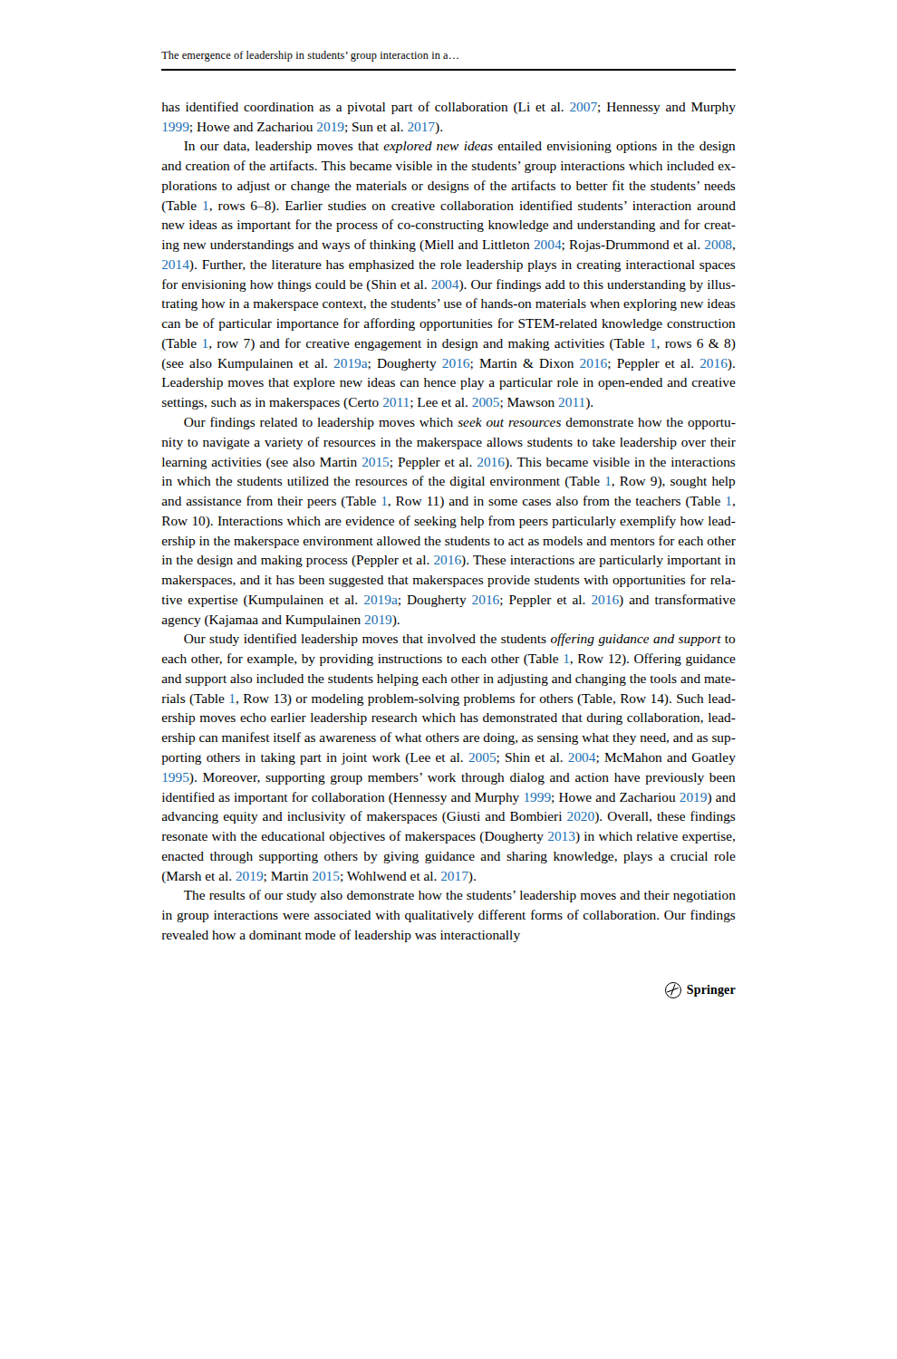The emergence of leadership in students’ group interaction in a…
has identified coordination as a pivotal part of collaboration (Li et al. 2007; Hennessy and Murphy 1999; Howe and Zachariou 2019; Sun et al. 2017).
In our data, leadership moves that explored new ideas entailed envisioning options in the design and creation of the artifacts. This became visible in the students’ group interactions which included explorations to adjust or change the materials or designs of the artifacts to better fit the students’ needs (Table 1, rows 6–8). Earlier studies on creative collaboration identified students’ interaction around new ideas as important for the process of co-constructing knowledge and understanding and for creating new understandings and ways of thinking (Miell and Littleton 2004; Rojas-Drummond et al. 2008, 2014). Further, the literature has emphasized the role leadership plays in creating interactional spaces for envisioning how things could be (Shin et al. 2004). Our findings add to this understanding by illustrating how in a makerspace context, the students’ use of hands-on materials when exploring new ideas can be of particular importance for affording opportunities for STEM-related knowledge construction (Table 1, row 7) and for creative engagement in design and making activities (Table 1, rows 6 & 8) (see also Kumpulainen et al. 2019a; Dougherty 2016; Martin & Dixon 2016; Peppler et al. 2016). Leadership moves that explore new ideas can hence play a particular role in open-ended and creative settings, such as in makerspaces (Certo 2011; Lee et al. 2005; Mawson 2011).
Our findings related to leadership moves which seek out resources demonstrate how the opportunity to navigate a variety of resources in the makerspace allows students to take leadership over their learning activities (see also Martin 2015; Peppler et al. 2016). This became visible in the interactions in which the students utilized the resources of the digital environment (Table 1, Row 9), sought help and assistance from their peers (Table 1, Row 11) and in some cases also from the teachers (Table 1, Row 10). Interactions which are evidence of seeking help from peers particularly exemplify how leadership in the makerspace environment allowed the students to act as models and mentors for each other in the design and making process (Peppler et al. 2016). These interactions are particularly important in makerspaces, and it has been suggested that makerspaces provide students with opportunities for relative expertise (Kumpulainen et al. 2019a; Dougherty 2016; Peppler et al. 2016) and transformative agency (Kajamaa and Kumpulainen 2019).
Our study identified leadership moves that involved the students offering guidance and support to each other, for example, by providing instructions to each other (Table 1, Row 12). Offering guidance and support also included the students helping each other in adjusting and changing the tools and materials (Table 1, Row 13) or modeling problem-solving problems for others (Table, Row 14). Such leadership moves echo earlier leadership research which has demonstrated that during collaboration, leadership can manifest itself as awareness of what others are doing, as sensing what they need, and as supporting others in taking part in joint work (Lee et al. 2005; Shin et al. 2004; McMahon and Goatley 1995). Moreover, supporting group members’ work through dialog and action have previously been identified as important for collaboration (Hennessy and Murphy 1999; Howe and Zachariou 2019) and advancing equity and inclusivity of makerspaces (Giusti and Bombieri 2020). Overall, these findings resonate with the educational objectives of makerspaces (Dougherty 2013) in which relative expertise, enacted through supporting others by giving guidance and sharing knowledge, plays a crucial role (Marsh et al. 2019; Martin 2015; Wohlwend et al. 2017).
The results of our study also demonstrate how the students’ leadership moves and their negotiation in group interactions were associated with qualitatively different forms of collaboration. Our findings revealed how a dominant mode of leadership was interactionally
Springer